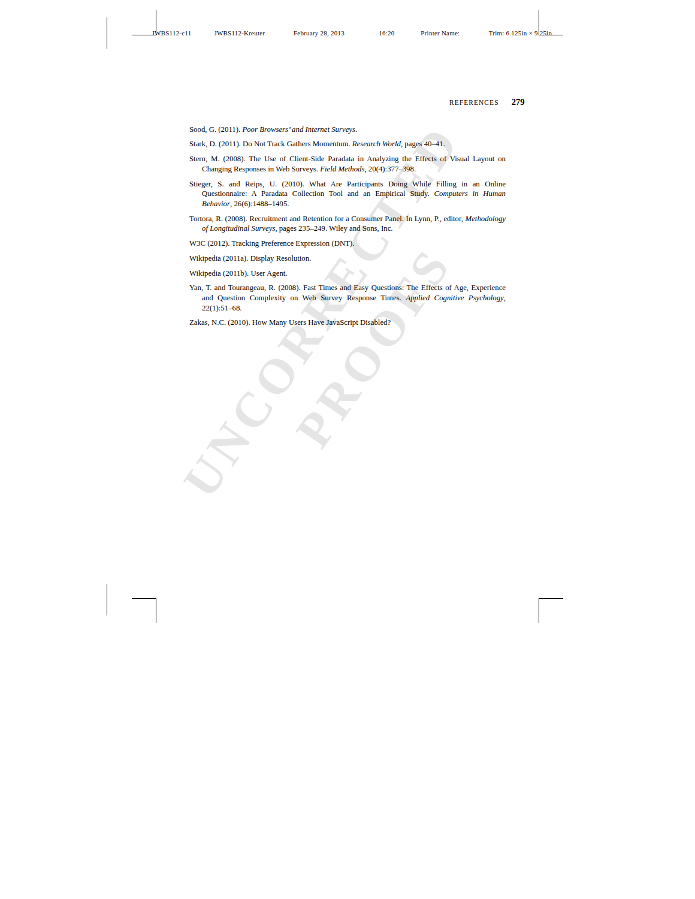UNCORRECTEDPROOFS
JWBS112-c11 JWBS112-Kreuter February 28, 2013 16:20 Printer Name: Trim: 6.125in × 9.25in
REFERENCES 279
Sood, G. (2011). Poor Browsers’ and Internet Surveys.
Stark, D. (2011). Do Not Track Gathers Momentum. Research World, pages 40–41.
Stern, M. (2008). The Use of Client-Side Paradata in Analyzing the Effects of Visual Layout on Changing Responses in Web Surveys. Field Methods, 20(4):377–398.
Stieger, S. and Reips, U. (2010). What Are Participants Doing While Filling in an Online Questionnaire: A Paradata Collection Tool and an Empirical Study. Computers in Human Behavior, 26(6):1488–1495.
Tortora, R. (2008). Recruitment and Retention for a Consumer Panel. In Lynn, P., editor, Methodology of Longitudinal Surveys, pages 235–249. Wiley and Sons, Inc.
W3C (2012). Tracking Preference Expression (DNT).
Wikipedia (2011a). Display Resolution.
Wikipedia (2011b). User Agent.
Yan, T. and Tourangeau, R. (2008). Fast Times and Easy Questions: The Effects of Age, Experience and Question Complexity on Web Survey Response Times. Applied Cognitive Psychology, 22(1):51–68.
Zakas, N.C. (2010). How Many Users Have JavaScript Disabled?